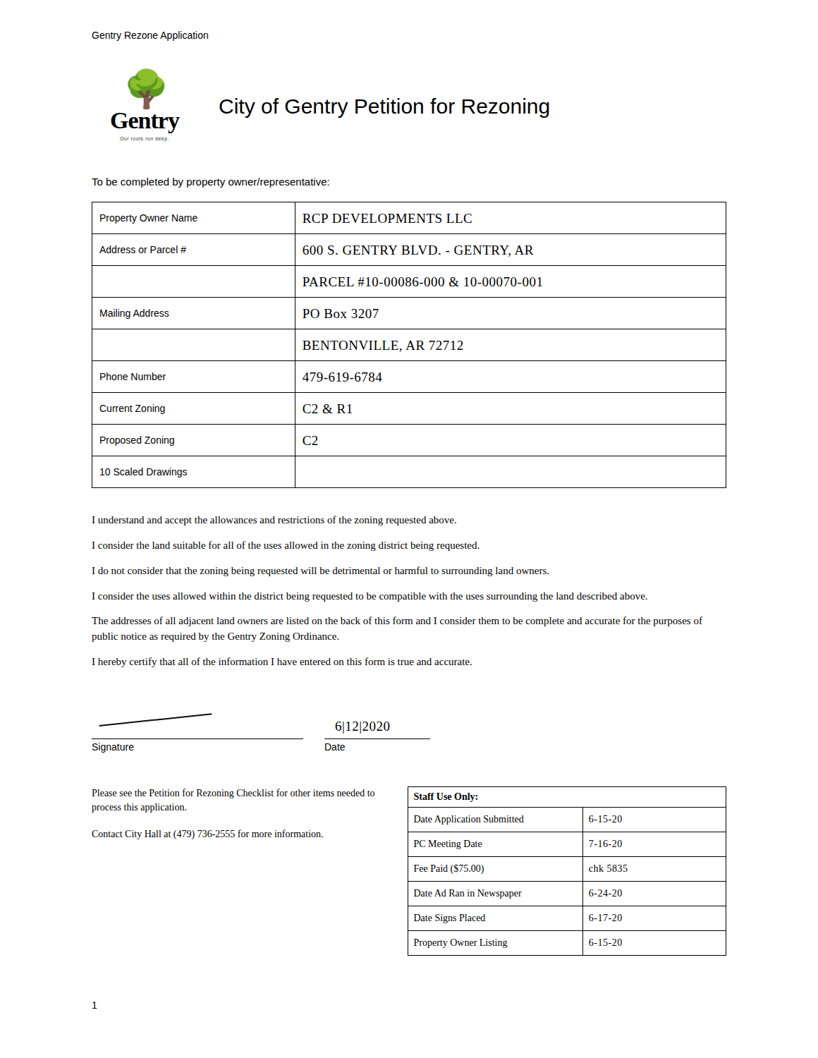Gentry Rezone Application
🌳
Gentry
Our roots run deep.
City of Gentry Petition for Rezoning
To be completed by property owner/representative:
| Property Owner Name | RCP DEVELOPMENTS LLC |
| Address or Parcel # | 600 S. GENTRY BLVD. - GENTRY, AR |
| | PARCEL #10-00086-000 & 10-00070-001 |
| Mailing Address | PO Box 3207 |
| | BENTONVILLE, AR 72712 |
| Phone Number | 479-619-6784 |
| Current Zoning | C2 & R1 |
| Proposed Zoning | C2 |
| 10 Scaled Drawings | |
I understand and accept the allowances and restrictions of the zoning requested above.
I consider the land suitable for all of the uses allowed in the zoning district being requested.
I do not consider that the zoning being requested will be detrimental or harmful to surrounding land owners.
I consider the uses allowed within the district being requested to be compatible with the uses surrounding the land described above.
The addresses of all adjacent land owners are listed on the back of this form and I consider them to be complete and accurate for the purposes of public notice as required by the Gentry Zoning Ordinance.
I hereby certify that all of the information I have entered on this form is true and accurate.
————
Signature
6|12|2020
Date
Please see the Petition for Rezoning Checklist for other items needed to process this application.
Contact City Hall at (479) 736-2555 for more information.
Staff Use Only:
| Date Application Submitted | 6-15-20 |
| PC Meeting Date | 7-16-20 |
| Fee Paid ($75.00) | chk 5835 |
| Date Ad Ran in Newspaper | 6-24-20 |
| Date Signs Placed | 6-17-20 |
| Property Owner Listing | 6-15-20 |
1